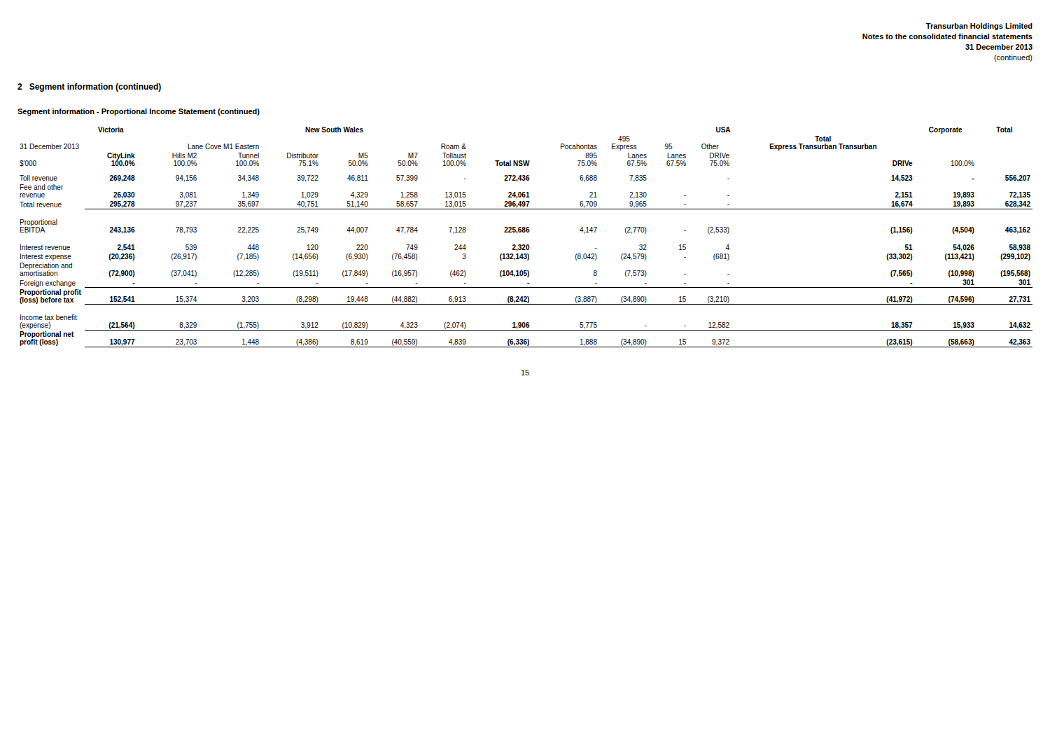Transurban Holdings Limited
Notes to the consolidated financial statements
31 December 2013
(continued)
2 Segment information (continued)
Segment information - Proportional Income Statement (continued)
| | Victoria | New South Wales | USA | Corporate | Total |
| --- | --- | --- | --- | --- | --- |
| 31 December 2013 | | Lane Cove M1 Eastern | | | | Roam & | | Pocahontas | 495 Express | 95 | Other | Total Express Transurban Transurban | | |
| $'000 | CityLink 100.0% | Hills M2 100.0% | Tunnel 100.0% | Distributor 75.1% | M5 50.0% | M7 50.0% | Tollaust 100.0% | Total NSW | 895 75.0% | Lanes 67.5% | Lanes 67.5% | DRIVe 75.0% | DRIVe | 100.0% | |
| Toll revenue | 269,248 | 94,156 | 34,348 | 39,722 | 46,811 | 57,399 | - | 272,436 | 6,688 | 7,835 | | - | 14,523 | - | 556,207 |
| Fee and other revenue | 26,030 | 3,081 | 1,349 | 1,029 | 4,329 | 1,258 | 13,015 | 24,061 | 21 | 2,130 | - | - | 2,151 | 19,893 | 72,135 |
| Total revenue | 295,278 | 97,237 | 35,697 | 40,751 | 51,140 | 58,657 | 13,015 | 296,497 | 6,709 | 9,965 | - | - | 16,674 | 19,893 | 628,342 |
| Proportional EBITDA | 243,136 | 78,793 | 22,225 | 25,749 | 44,007 | 47,784 | 7,128 | 225,686 | 4,147 | (2,770) | - | (2,533) | (1,156) | (4,504) | 463,162 |
| Interest revenue | 2,541 | 539 | 448 | 120 | 220 | 749 | 244 | 2,320 | - | 32 | 15 | 4 | 51 | 54,026 | 58,938 |
| Interest expense | (20,236) | (26,917) | (7,185) | (14,656) | (6,930) | (76,458) | 3 | (132,143) | (8,042) | (24,579) | - | (681) | (33,302) | (113,421) | (299,102) |
| Depreciation and amortisation | (72,900) | (37,041) | (12,285) | (19,511) | (17,849) | (16,957) | (462) | (104,105) | 8 | (7,573) | - | - | (7,565) | (10,998) | (195,568) |
| Foreign exchange | - | - | - | - | - | - | - | - | - | - | - | - | - | 301 | 301 |
| Proportional profit (loss) before tax | 152,541 | 15,374 | 3,203 | (8,298) | 19,448 | (44,882) | 6,913 | (8,242) | (3,887) | (34,890) | 15 | (3,210) | (41,972) | (74,596) | 27,731 |
| Income tax benefit (expense) | (21,564) | 8,329 | (1,755) | 3,912 | (10,829) | 4,323 | (2,074) | 1,906 | 5,775 | - | - | 12,582 | 18,357 | 15,933 | 14,632 |
| Proportional net profit (loss) | 130,977 | 23,703 | 1,448 | (4,386) | 8,619 | (40,559) | 4,839 | (6,336) | 1,888 | (34,890) | 15 | 9,372 | (23,615) | (58,663) | 42,363 |
15